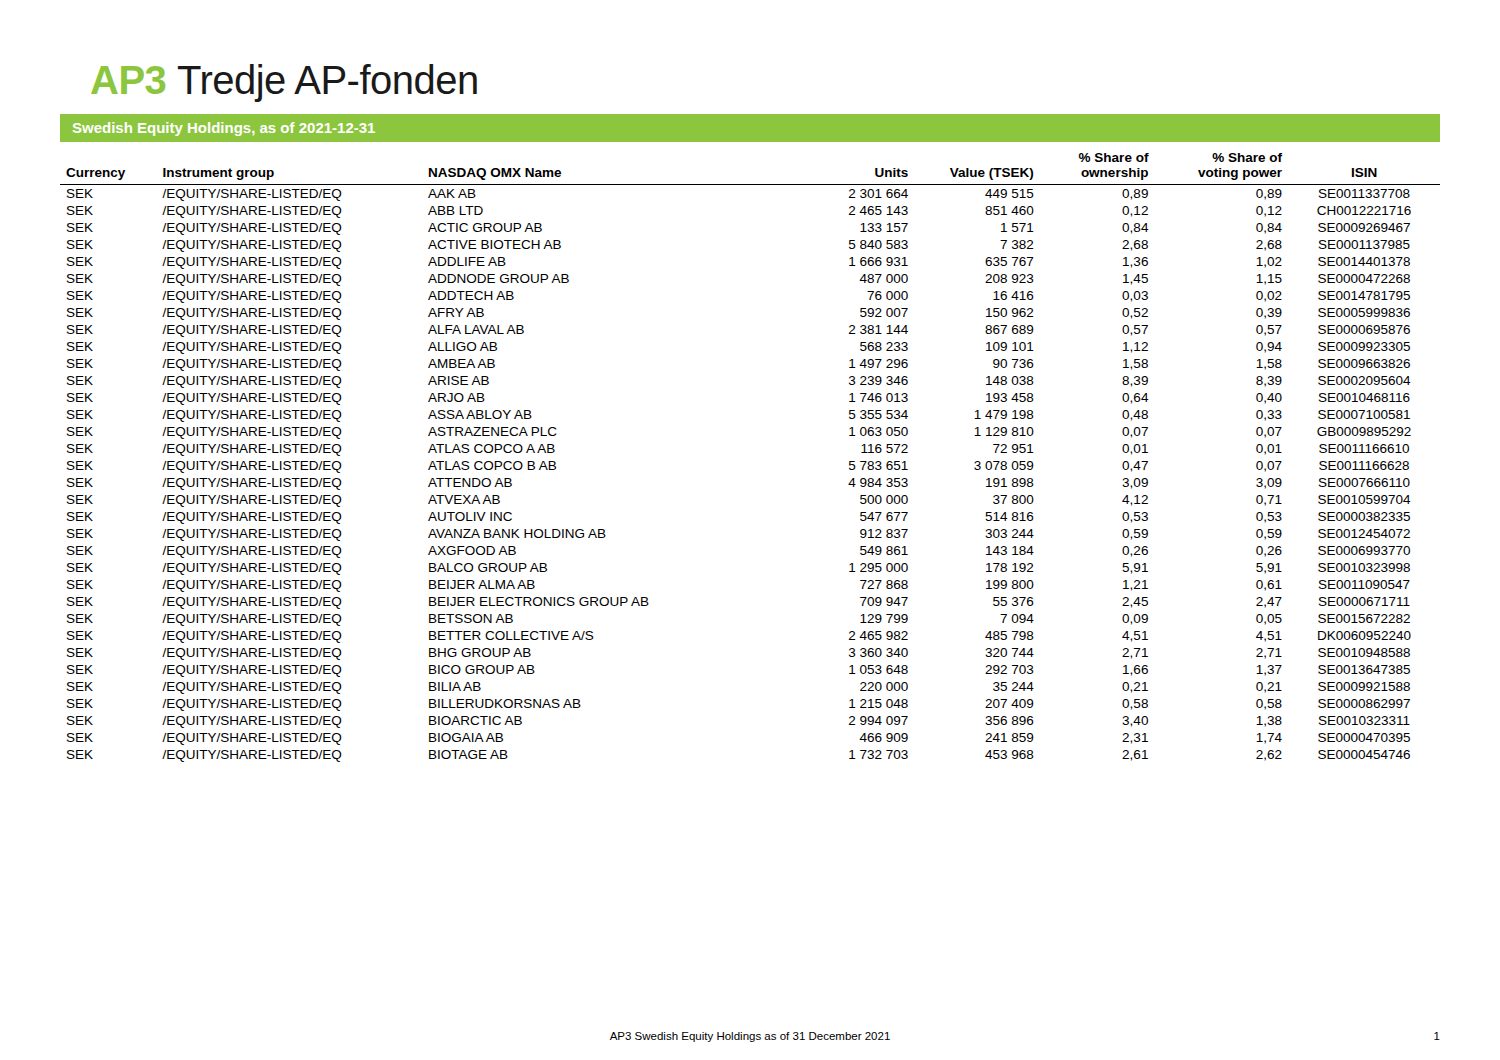AP3 Tredje AP-fonden
Swedish Equity Holdings, as of 2021-12-31
| | | | | | % Share of | % Share of | |
| --- | --- | --- | --- | --- | --- | --- | --- |
| Currency | Instrument group | NASDAQ OMX Name | Units | Value (TSEK) | ownership | voting power | ISIN |
| SEK | /EQUITY/SHARE-LISTED/EQ | AAK AB | 2 301 664 | 449 515 | 0,89 | 0,89 | SE0011337708 |
| SEK | /EQUITY/SHARE-LISTED/EQ | ABB LTD | 2 465 143 | 851 460 | 0,12 | 0,12 | CH0012221716 |
| SEK | /EQUITY/SHARE-LISTED/EQ | ACTIC GROUP AB | 133 157 | 1 571 | 0,84 | 0,84 | SE0009269467 |
| SEK | /EQUITY/SHARE-LISTED/EQ | ACTIVE BIOTECH AB | 5 840 583 | 7 382 | 2,68 | 2,68 | SE0001137985 |
| SEK | /EQUITY/SHARE-LISTED/EQ | ADDLIFE AB | 1 666 931 | 635 767 | 1,36 | 1,02 | SE0014401378 |
| SEK | /EQUITY/SHARE-LISTED/EQ | ADDNODE GROUP AB | 487 000 | 208 923 | 1,45 | 1,15 | SE0000472268 |
| SEK | /EQUITY/SHARE-LISTED/EQ | ADDTECH AB | 76 000 | 16 416 | 0,03 | 0,02 | SE0014781795 |
| SEK | /EQUITY/SHARE-LISTED/EQ | AFRY AB | 592 007 | 150 962 | 0,52 | 0,39 | SE0005999836 |
| SEK | /EQUITY/SHARE-LISTED/EQ | ALFA LAVAL AB | 2 381 144 | 867 689 | 0,57 | 0,57 | SE0000695876 |
| SEK | /EQUITY/SHARE-LISTED/EQ | ALLIGO AB | 568 233 | 109 101 | 1,12 | 0,94 | SE0009923305 |
| SEK | /EQUITY/SHARE-LISTED/EQ | AMBEA AB | 1 497 296 | 90 736 | 1,58 | 1,58 | SE0009663826 |
| SEK | /EQUITY/SHARE-LISTED/EQ | ARISE AB | 3 239 346 | 148 038 | 8,39 | 8,39 | SE0002095604 |
| SEK | /EQUITY/SHARE-LISTED/EQ | ARJO AB | 1 746 013 | 193 458 | 0,64 | 0,40 | SE0010468116 |
| SEK | /EQUITY/SHARE-LISTED/EQ | ASSA ABLOY AB | 5 355 534 | 1 479 198 | 0,48 | 0,33 | SE0007100581 |
| SEK | /EQUITY/SHARE-LISTED/EQ | ASTRAZENECA PLC | 1 063 050 | 1 129 810 | 0,07 | 0,07 | GB0009895292 |
| SEK | /EQUITY/SHARE-LISTED/EQ | ATLAS COPCO A AB | 116 572 | 72 951 | 0,01 | 0,01 | SE0011166610 |
| SEK | /EQUITY/SHARE-LISTED/EQ | ATLAS COPCO B AB | 5 783 651 | 3 078 059 | 0,47 | 0,07 | SE0011166628 |
| SEK | /EQUITY/SHARE-LISTED/EQ | ATTENDO AB | 4 984 353 | 191 898 | 3,09 | 3,09 | SE0007666110 |
| SEK | /EQUITY/SHARE-LISTED/EQ | ATVEXA AB | 500 000 | 37 800 | 4,12 | 0,71 | SE0010599704 |
| SEK | /EQUITY/SHARE-LISTED/EQ | AUTOLIV INC | 547 677 | 514 816 | 0,53 | 0,53 | SE0000382335 |
| SEK | /EQUITY/SHARE-LISTED/EQ | AVANZA BANK HOLDING AB | 912 837 | 303 244 | 0,59 | 0,59 | SE0012454072 |
| SEK | /EQUITY/SHARE-LISTED/EQ | AXGFOOD AB | 549 861 | 143 184 | 0,26 | 0,26 | SE0006993770 |
| SEK | /EQUITY/SHARE-LISTED/EQ | BALCO GROUP AB | 1 295 000 | 178 192 | 5,91 | 5,91 | SE0010323998 |
| SEK | /EQUITY/SHARE-LISTED/EQ | BEIJER ALMA AB | 727 868 | 199 800 | 1,21 | 0,61 | SE0011090547 |
| SEK | /EQUITY/SHARE-LISTED/EQ | BEIJER ELECTRONICS GROUP AB | 709 947 | 55 376 | 2,45 | 2,47 | SE0000671711 |
| SEK | /EQUITY/SHARE-LISTED/EQ | BETSSON AB | 129 799 | 7 094 | 0,09 | 0,05 | SE0015672282 |
| SEK | /EQUITY/SHARE-LISTED/EQ | BETTER COLLECTIVE A/S | 2 465 982 | 485 798 | 4,51 | 4,51 | DK0060952240 |
| SEK | /EQUITY/SHARE-LISTED/EQ | BHG GROUP AB | 3 360 340 | 320 744 | 2,71 | 2,71 | SE0010948588 |
| SEK | /EQUITY/SHARE-LISTED/EQ | BICO GROUP AB | 1 053 648 | 292 703 | 1,66 | 1,37 | SE0013647385 |
| SEK | /EQUITY/SHARE-LISTED/EQ | BILIA AB | 220 000 | 35 244 | 0,21 | 0,21 | SE0009921588 |
| SEK | /EQUITY/SHARE-LISTED/EQ | BILLERUDKORSNAS AB | 1 215 048 | 207 409 | 0,58 | 0,58 | SE0000862997 |
| SEK | /EQUITY/SHARE-LISTED/EQ | BIOARCTIC AB | 2 994 097 | 356 896 | 3,40 | 1,38 | SE0010323311 |
| SEK | /EQUITY/SHARE-LISTED/EQ | BIOGAIA AB | 466 909 | 241 859 | 2,31 | 1,74 | SE0000470395 |
| SEK | /EQUITY/SHARE-LISTED/EQ | BIOTAGE AB | 1 732 703 | 453 968 | 2,61 | 2,62 | SE0000454746 |
AP3 Swedish Equity Holdings as of 31 December 2021 1